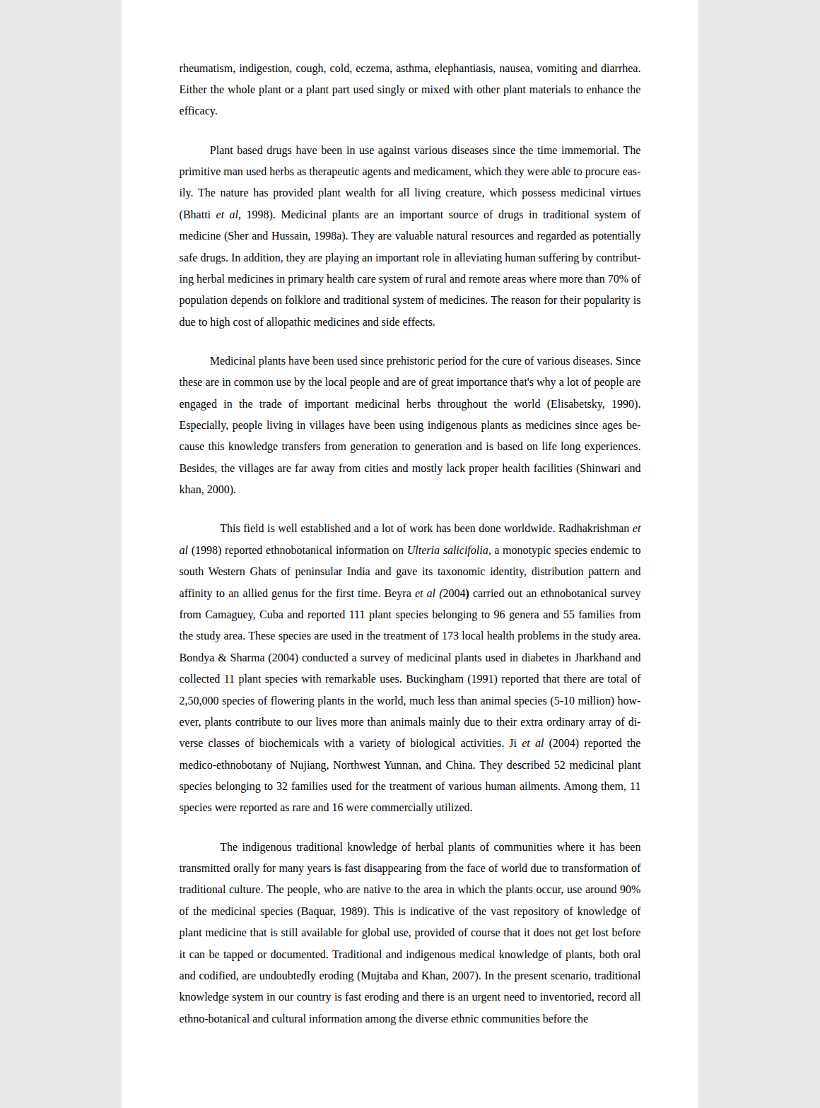rheumatism, indigestion, cough, cold, eczema, asthma, elephantiasis, nausea, vomiting and diarrhea. Either the whole plant or a plant part used singly or mixed with other plant materials to enhance the efficacy.
Plant based drugs have been in use against various diseases since the time immemorial. The primitive man used herbs as therapeutic agents and medicament, which they were able to procure easily. The nature has provided plant wealth for all living creature, which possess medicinal virtues (Bhatti et al, 1998). Medicinal plants are an important source of drugs in traditional system of medicine (Sher and Hussain, 1998a). They are valuable natural resources and regarded as potentially safe drugs. In addition, they are playing an important role in alleviating human suffering by contributing herbal medicines in primary health care system of rural and remote areas where more than 70% of population depends on folklore and traditional system of medicines. The reason for their popularity is due to high cost of allopathic medicines and side effects.
Medicinal plants have been used since prehistoric period for the cure of various diseases. Since these are in common use by the local people and are of great importance that's why a lot of people are engaged in the trade of important medicinal herbs throughout the world (Elisabetsky, 1990). Especially, people living in villages have been using indigenous plants as medicines since ages because this knowledge transfers from generation to generation and is based on life long experiences. Besides, the villages are far away from cities and mostly lack proper health facilities (Shinwari and khan, 2000).
This field is well established and a lot of work has been done worldwide. Radhakrishman et al (1998) reported ethnobotanical information on Ulteria salicifolia, a monotypic species endemic to south Western Ghats of peninsular India and gave its taxonomic identity, distribution pattern and affinity to an allied genus for the first time. Beyra et al (2004) carried out an ethnobotanical survey from Camaguey, Cuba and reported 111 plant species belonging to 96 genera and 55 families from the study area. These species are used in the treatment of 173 local health problems in the study area. Bondya & Sharma (2004) conducted a survey of medicinal plants used in diabetes in Jharkhand and collected 11 plant species with remarkable uses. Buckingham (1991) reported that there are total of 2,50,000 species of flowering plants in the world, much less than animal species (5-10 million) however, plants contribute to our lives more than animals mainly due to their extra ordinary array of diverse classes of biochemicals with a variety of biological activities. Ji et al (2004) reported the medico-ethnobotany of Nujiang, Northwest Yunnan, and China. They described 52 medicinal plant species belonging to 32 families used for the treatment of various human ailments. Among them, 11 species were reported as rare and 16 were commercially utilized.
The indigenous traditional knowledge of herbal plants of communities where it has been transmitted orally for many years is fast disappearing from the face of world due to transformation of traditional culture. The people, who are native to the area in which the plants occur, use around 90% of the medicinal species (Baquar, 1989). This is indicative of the vast repository of knowledge of plant medicine that is still available for global use, provided of course that it does not get lost before it can be tapped or documented. Traditional and indigenous medical knowledge of plants, both oral and codified, are undoubtedly eroding (Mujtaba and Khan, 2007). In the present scenario, traditional knowledge system in our country is fast eroding and there is an urgent need to inventoried, record all ethno-botanical and cultural information among the diverse ethnic communities before the